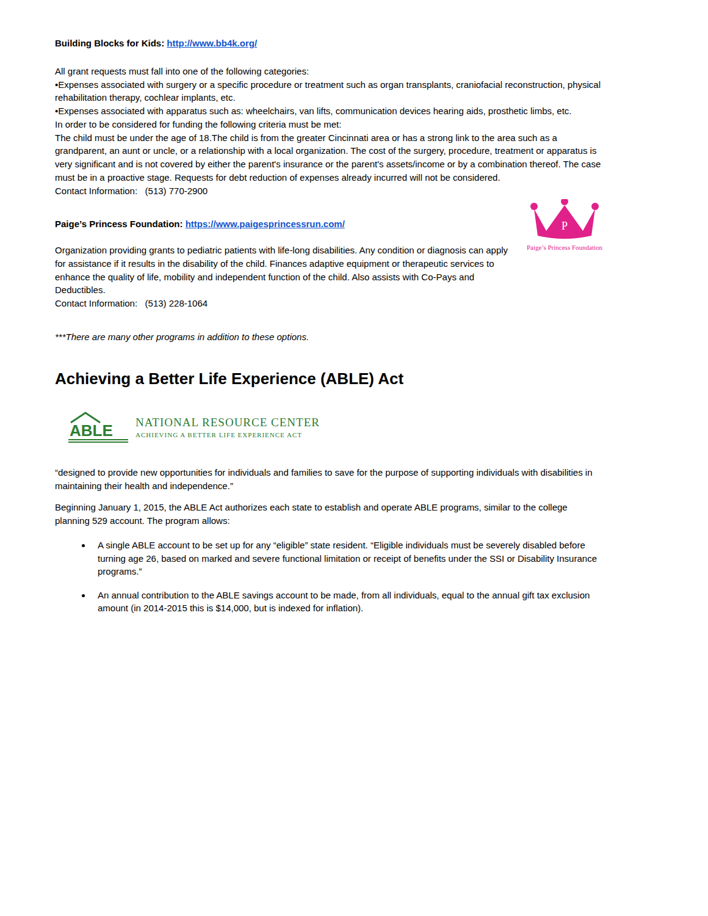Building Blocks for Kids: http://www.bb4k.org/
All grant requests must fall into one of the following categories:
•Expenses associated with surgery or a specific procedure or treatment such as organ transplants, craniofacial reconstruction, physical rehabilitation therapy, cochlear implants, etc.
•Expenses associated with apparatus such as: wheelchairs, van lifts, communication devices hearing aids, prosthetic limbs, etc.
In order to be considered for funding the following criteria must be met:
The child must be under the age of 18.The child is from the greater Cincinnati area or has a strong link to the area such as a grandparent, an aunt or uncle, or a relationship with a local organization. The cost of the surgery, procedure, treatment or apparatus is very significant and is not covered by either the parent's insurance or the parent's assets/income or by a combination thereof. The case must be in a proactive stage. Requests for debt reduction of expenses already incurred will not be considered.
Contact Information: (513) 770-2900
Paige’s Princess Foundation: https://www.paigesprincessrun.com/
Organization providing grants to pediatric patients with life-long disabilities. Any condition or diagnosis can apply for assistance if it results in the disability of the child. Finances adaptive equipment or therapeutic services to enhance the quality of life, mobility and independent function of the child. Also assists with Co-Pays and Deductibles.
Contact Information: (513) 228-1064
P
Paige’s Princess Foundation
***There are many other programs in addition to these options.
Achieving a Better Life Experience (ABLE) Act
ABLE NATIONAL RESOURCE CENTER ACHIEVING A BETTER LIFE EXPERIENCE ACT
“designed to provide new opportunities for individuals and families to save for the purpose of supporting individuals with disabilities in maintaining their health and independence.”
Beginning January 1, 2015, the ABLE Act authorizes each state to establish and operate ABLE programs, similar to the college planning 529 account. The program allows:
A single ABLE account to be set up for any “eligible” state resident. “Eligible individuals must be severely disabled before turning age 26, based on marked and severe functional limitation or receipt of benefits under the SSI or Disability Insurance programs.”
An annual contribution to the ABLE savings account to be made, from all individuals, equal to the annual gift tax exclusion amount (in 2014-2015 this is $14,000, but is indexed for inflation).